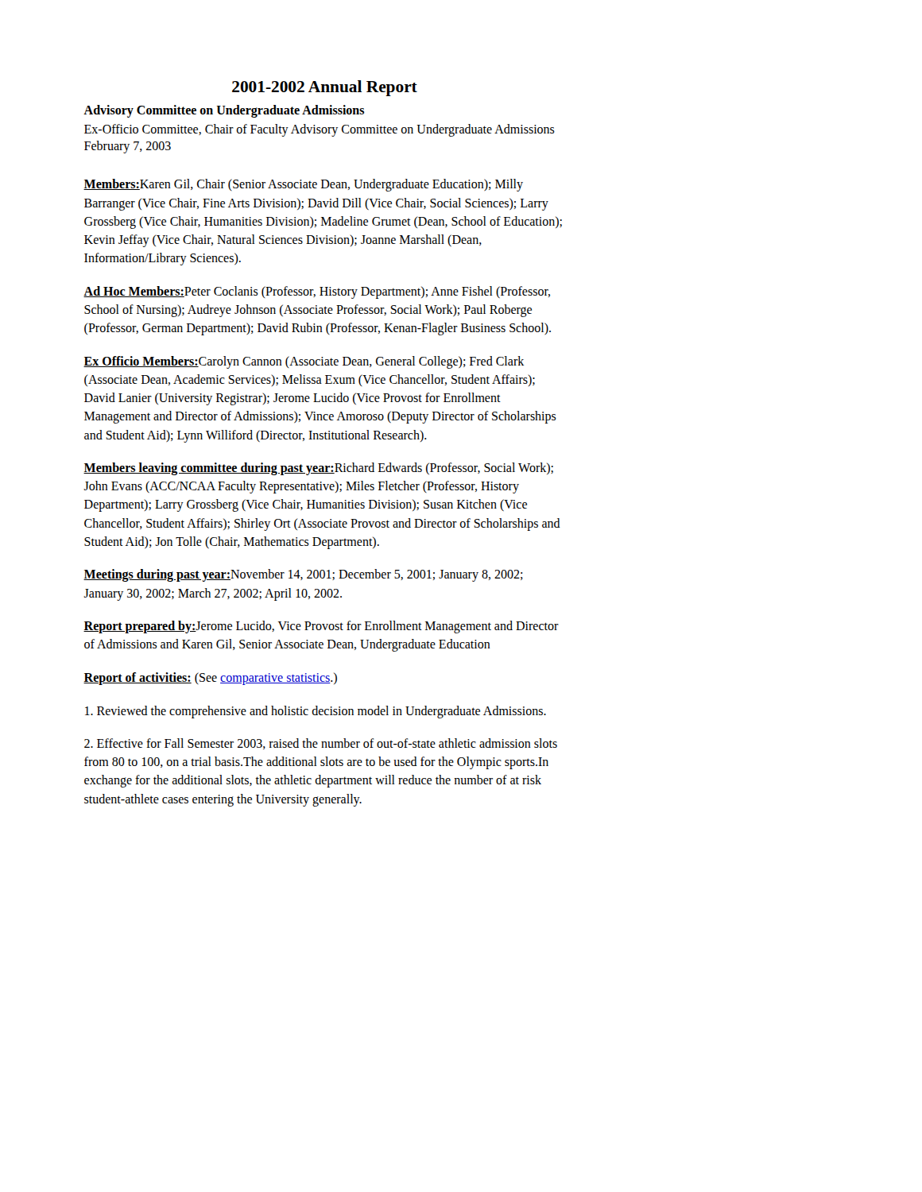2001-2002 Annual Report
Advisory Committee on Undergraduate Admissions
Ex-Officio Committee, Chair of Faculty Advisory Committee on Undergraduate Admissions
February 7, 2003
Members: Karen Gil, Chair (Senior Associate Dean, Undergraduate Education); Milly Barranger (Vice Chair, Fine Arts Division); David Dill (Vice Chair, Social Sciences); Larry Grossberg (Vice Chair, Humanities Division); Madeline Grumet (Dean, School of Education); Kevin Jeffay (Vice Chair, Natural Sciences Division); Joanne Marshall (Dean, Information/Library Sciences).
Ad Hoc Members: Peter Coclanis (Professor, History Department); Anne Fishel (Professor, School of Nursing); Audreye Johnson (Associate Professor, Social Work); Paul Roberge (Professor, German Department); David Rubin (Professor, Kenan-Flagler Business School).
Ex Officio Members: Carolyn Cannon (Associate Dean, General College); Fred Clark (Associate Dean, Academic Services); Melissa Exum (Vice Chancellor, Student Affairs); David Lanier (University Registrar); Jerome Lucido (Vice Provost for Enrollment Management and Director of Admissions); Vince Amoroso (Deputy Director of Scholarships and Student Aid); Lynn Williford (Director, Institutional Research).
Members leaving committee during past year: Richard Edwards (Professor, Social Work); John Evans (ACC/NCAA Faculty Representative); Miles Fletcher (Professor, History Department); Larry Grossberg (Vice Chair, Humanities Division); Susan Kitchen (Vice Chancellor, Student Affairs); Shirley Ort (Associate Provost and Director of Scholarships and Student Aid); Jon Tolle (Chair, Mathematics Department).
Meetings during past year: November 14, 2001; December 5, 2001; January 8, 2002; January 30, 2002; March 27, 2002; April 10, 2002.
Report prepared by: Jerome Lucido, Vice Provost for Enrollment Management and Director of Admissions and Karen Gil, Senior Associate Dean, Undergraduate Education
Report of activities: (See comparative statistics.)
1. Reviewed the comprehensive and holistic decision model in Undergraduate Admissions.
2. Effective for Fall Semester 2003, raised the number of out-of-state athletic admission slots from 80 to 100, on a trial basis.The additional slots are to be used for the Olympic sports.In exchange for the additional slots, the athletic department will reduce the number of at risk student-athlete cases entering the University generally.